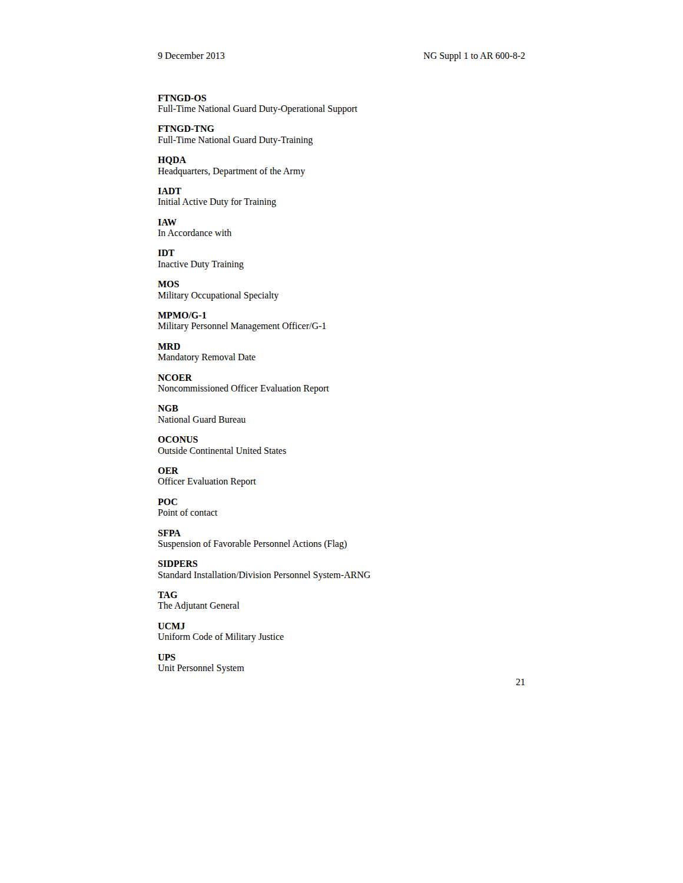9 December 2013 NG Suppl 1 to AR 600-8-2
FTNGD-OS
Full-Time National Guard Duty-Operational Support
FTNGD-TNG
Full-Time National Guard Duty-Training
HQDA
Headquarters, Department of the Army
IADT
Initial Active Duty for Training
IAW
In Accordance with
IDT
Inactive Duty Training
MOS
Military Occupational Specialty
MPMO/G-1
Military Personnel Management Officer/G-1
MRD
Mandatory Removal Date
NCOER
Noncommissioned Officer Evaluation Report
NGB
National Guard Bureau
OCONUS
Outside Continental United States
OER
Officer Evaluation Report
POC
Point of contact
SFPA
Suspension of Favorable Personnel Actions (Flag)
SIDPERS
Standard Installation/Division Personnel System-ARNG
TAG
The Adjutant General
UCMJ
Uniform Code of Military Justice
UPS
Unit Personnel System
21